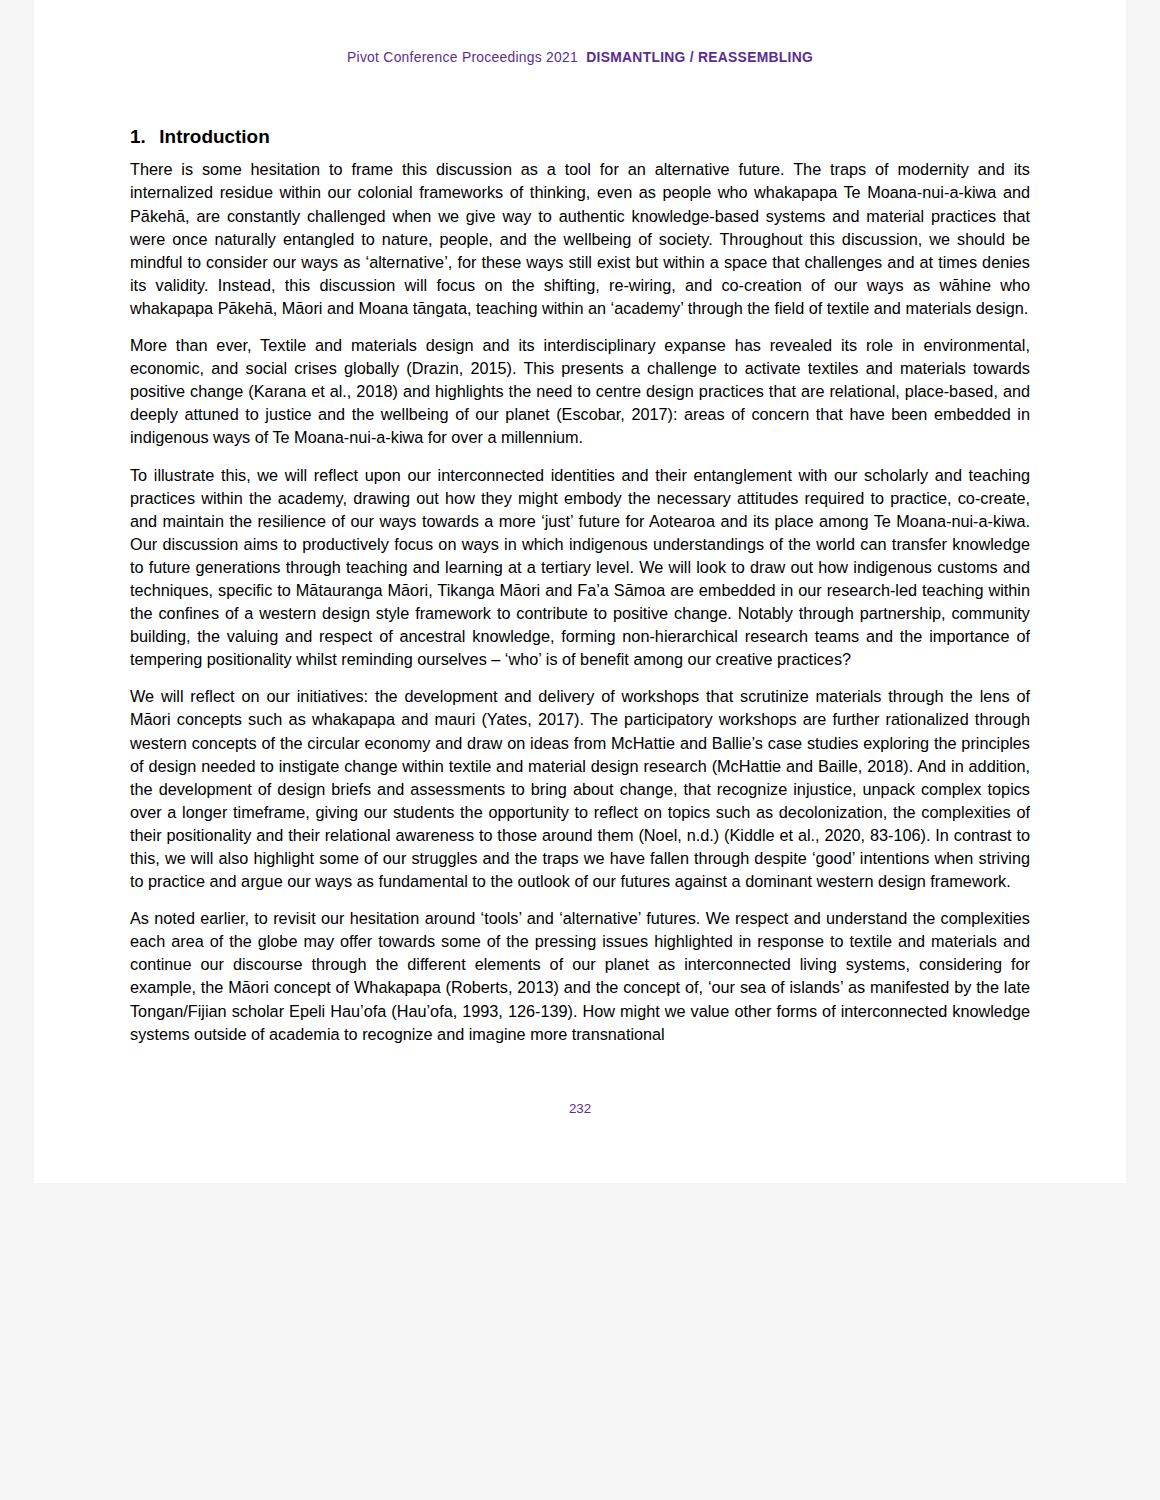Pivot Conference Proceedings 2021 DISMANTLING / REASSEMBLING
1. Introduction
There is some hesitation to frame this discussion as a tool for an alternative future. The traps of modernity and its internalized residue within our colonial frameworks of thinking, even as people who whakapapa Te Moana-nui-a-kiwa and Pākehā, are constantly challenged when we give way to authentic knowledge-based systems and material practices that were once naturally entangled to nature, people, and the wellbeing of society. Throughout this discussion, we should be mindful to consider our ways as ‘alternative’, for these ways still exist but within a space that challenges and at times denies its validity. Instead, this discussion will focus on the shifting, re-wiring, and co-creation of our ways as wāhine who whakapapa Pākehā, Māori and Moana tāngata, teaching within an ‘academy’ through the field of textile and materials design.
More than ever, Textile and materials design and its interdisciplinary expanse has revealed its role in environmental, economic, and social crises globally (Drazin, 2015). This presents a challenge to activate textiles and materials towards positive change (Karana et al., 2018) and highlights the need to centre design practices that are relational, place-based, and deeply attuned to justice and the wellbeing of our planet (Escobar, 2017): areas of concern that have been embedded in indigenous ways of Te Moana-nui-a-kiwa for over a millennium.
To illustrate this, we will reflect upon our interconnected identities and their entanglement with our scholarly and teaching practices within the academy, drawing out how they might embody the necessary attitudes required to practice, co-create, and maintain the resilience of our ways towards a more ‘just’ future for Aotearoa and its place among Te Moana-nui-a-kiwa. Our discussion aims to productively focus on ways in which indigenous understandings of the world can transfer knowledge to future generations through teaching and learning at a tertiary level. We will look to draw out how indigenous customs and techniques, specific to Mātauranga Māori, Tikanga Māori and Fa’a Sāmoa are embedded in our research-led teaching within the confines of a western design style framework to contribute to positive change. Notably through partnership, community building, the valuing and respect of ancestral knowledge, forming non-hierarchical research teams and the importance of tempering positionality whilst reminding ourselves – ‘who’ is of benefit among our creative practices?
We will reflect on our initiatives: the development and delivery of workshops that scrutinize materials through the lens of Māori concepts such as whakapapa and mauri (Yates, 2017). The participatory workshops are further rationalized through western concepts of the circular economy and draw on ideas from McHattie and Ballie’s case studies exploring the principles of design needed to instigate change within textile and material design research (McHattie and Baille, 2018). And in addition, the development of design briefs and assessments to bring about change, that recognize injustice, unpack complex topics over a longer timeframe, giving our students the opportunity to reflect on topics such as decolonization, the complexities of their positionality and their relational awareness to those around them (Noel, n.d.) (Kiddle et al., 2020, 83-106). In contrast to this, we will also highlight some of our struggles and the traps we have fallen through despite ‘good’ intentions when striving to practice and argue our ways as fundamental to the outlook of our futures against a dominant western design framework.
As noted earlier, to revisit our hesitation around ‘tools’ and ‘alternative’ futures. We respect and understand the complexities each area of the globe may offer towards some of the pressing issues highlighted in response to textile and materials and continue our discourse through the different elements of our planet as interconnected living systems, considering for example, the Māori concept of Whakapapa (Roberts, 2013) and the concept of, ‘our sea of islands’ as manifested by the late Tongan/Fijian scholar Epeli Hau’ofa (Hau’ofa, 1993, 126-139). How might we value other forms of interconnected knowledge systems outside of academia to recognize and imagine more transnational
232